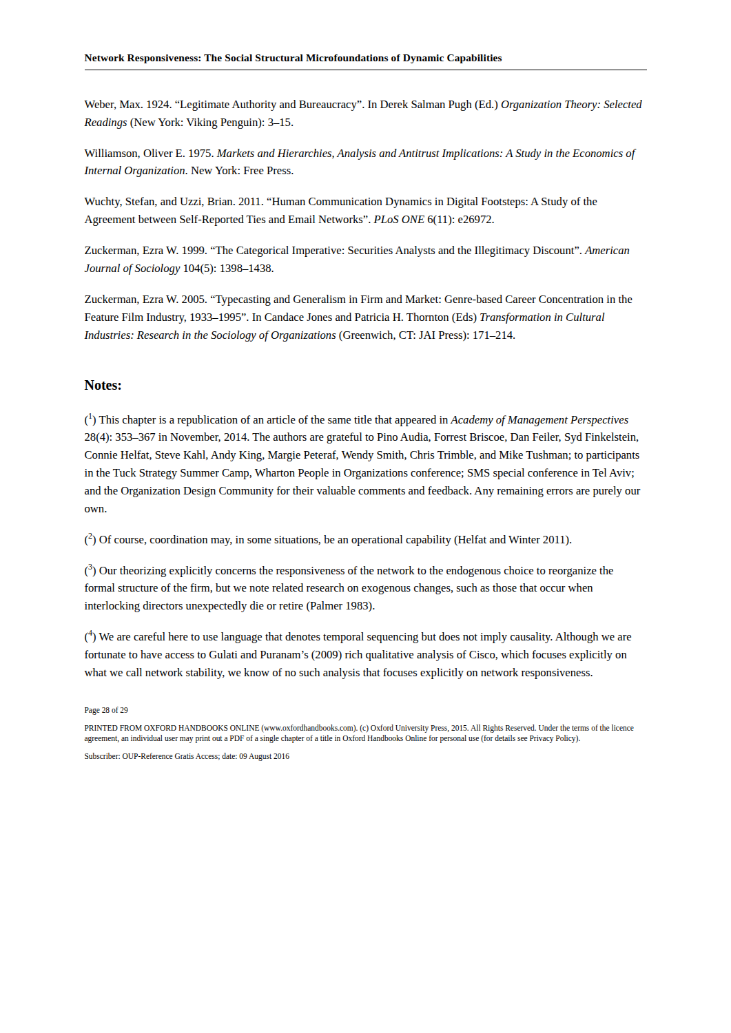Network Responsiveness: The Social Structural Microfoundations of Dynamic Capabilities
Weber, Max. 1924. “Legitimate Authority and Bureaucracy”. In Derek Salman Pugh (Ed.) Organization Theory: Selected Readings (New York: Viking Penguin): 3–15.
Williamson, Oliver E. 1975. Markets and Hierarchies, Analysis and Antitrust Implications: A Study in the Economics of Internal Organization. New York: Free Press.
Wuchty, Stefan, and Uzzi, Brian. 2011. “Human Communication Dynamics in Digital Footsteps: A Study of the Agreement between Self-Reported Ties and Email Networks”. PLoS ONE 6(11): e26972.
Zuckerman, Ezra W. 1999. “The Categorical Imperative: Securities Analysts and the Illegitimacy Discount”. American Journal of Sociology 104(5): 1398–1438.
Zuckerman, Ezra W. 2005. “Typecasting and Generalism in Firm and Market: Genre-based Career Concentration in the Feature Film Industry, 1933–1995”. In Candace Jones and Patricia H. Thornton (Eds) Transformation in Cultural Industries: Research in the Sociology of Organizations (Greenwich, CT: JAI Press): 171–214.
Notes:
(1) This chapter is a republication of an article of the same title that appeared in Academy of Management Perspectives 28(4): 353–367 in November, 2014. The authors are grateful to Pino Audia, Forrest Briscoe, Dan Feiler, Syd Finkelstein, Connie Helfat, Steve Kahl, Andy King, Margie Peteraf, Wendy Smith, Chris Trimble, and Mike Tushman; to participants in the Tuck Strategy Summer Camp, Wharton People in Organizations conference; SMS special conference in Tel Aviv; and the Organization Design Community for their valuable comments and feedback. Any remaining errors are purely our own.
(2) Of course, coordination may, in some situations, be an operational capability (Helfat and Winter 2011).
(3) Our theorizing explicitly concerns the responsiveness of the network to the endogenous choice to reorganize the formal structure of the firm, but we note related research on exogenous changes, such as those that occur when interlocking directors unexpectedly die or retire (Palmer 1983).
(4) We are careful here to use language that denotes temporal sequencing but does not imply causality. Although we are fortunate to have access to Gulati and Puranam’s (2009) rich qualitative analysis of Cisco, which focuses explicitly on what we call network stability, we know of no such analysis that focuses explicitly on network responsiveness.
Page 28 of 29
PRINTED FROM OXFORD HANDBOOKS ONLINE (www.oxfordhandbooks.com). (c) Oxford University Press, 2015. All Rights Reserved. Under the terms of the licence agreement, an individual user may print out a PDF of a single chapter of a title in Oxford Handbooks Online for personal use (for details see Privacy Policy).
Subscriber: OUP-Reference Gratis Access; date: 09 August 2016